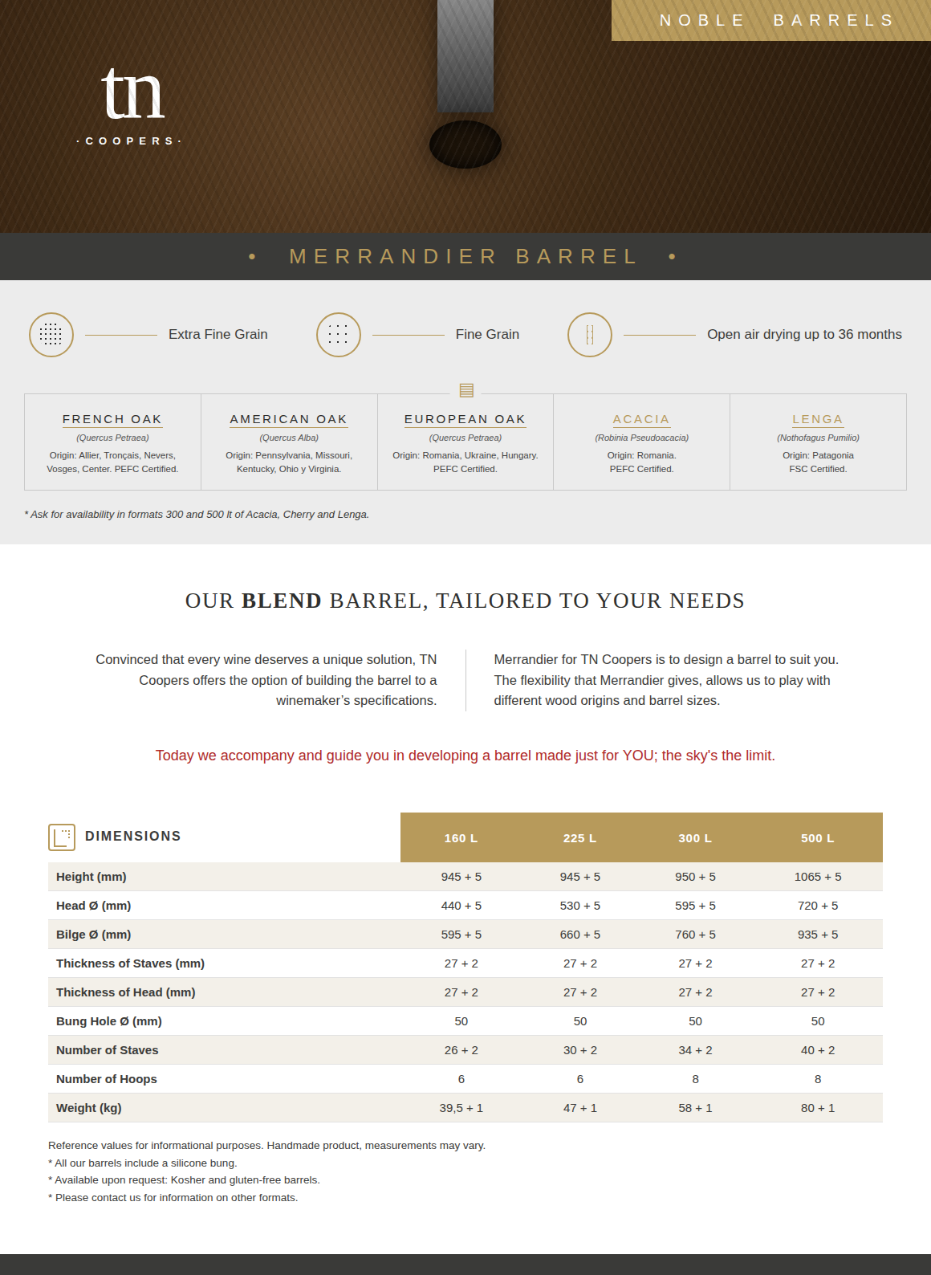NOBLE BARRELS
tn ·COOPERS·
• MERRANDIER BARREL •
Extra Fine Grain
Fine Grain
Open air drying up to 36 months
▤
FRENCH OAK
(Quercus Petraea)
Origin: Allier, Tronçais, Nevers,
Vosges, Center. PEFC Certified.
AMERICAN OAK
(Quercus Alba)
Origin: Pennsylvania, Missouri,
Kentucky, Ohio y Virginia.
EUROPEAN OAK
(Quercus Petraea)
Origin: Romania, Ukraine, Hungary.
PEFC Certified.
ACACIA
(Robinia Pseudoacacia)
Origin: Romania.
PEFC Certified.
LENGA
(Nothofagus Pumilio)
Origin: Patagonia
FSC Certified.
* Ask for availability in formats 300 and 500 lt of Acacia, Cherry and Lenga.
OUR BLEND BARREL, TAILORED TO YOUR NEEDS
Convinced that every wine deserves a unique solution, TN Coopers offers the option of building the barrel to a winemaker’s specifications.
Merrandier for TN Coopers is to design a barrel to suit you. The flexibility that Merrandier gives, allows us to play with different wood origins and barrel sizes.
Today we accompany and guide you in developing a barrel made just for YOU; the sky's the limit.
| DIMENSIONS | 160 L | 225 L | 300 L | 500 L |
| --- | --- | --- | --- | --- |
| Height (mm) | 945 + 5 | 945 + 5 | 950 + 5 | 1065 + 5 |
| Head Ø (mm) | 440 + 5 | 530 + 5 | 595 + 5 | 720 + 5 |
| Bilge Ø (mm) | 595 + 5 | 660 + 5 | 760 + 5 | 935 + 5 |
| Thickness of Staves (mm) | 27 + 2 | 27 + 2 | 27 + 2 | 27 + 2 |
| Thickness of Head (mm) | 27 + 2 | 27 + 2 | 27 + 2 | 27 + 2 |
| Bung Hole Ø (mm) | 50 | 50 | 50 | 50 |
| Number of Staves | 26 + 2 | 30 + 2 | 34 + 2 | 40 + 2 |
| Number of Hoops | 6 | 6 | 8 | 8 |
| Weight (kg) | 39,5 + 1 | 47 + 1 | 58 + 1 | 80 + 1 |
Reference values for informational purposes. Handmade product, measurements may vary.
* All our barrels include a silicone bung.
* Available upon request: Kosher and gluten-free barrels.
* Please contact us for information on other formats.